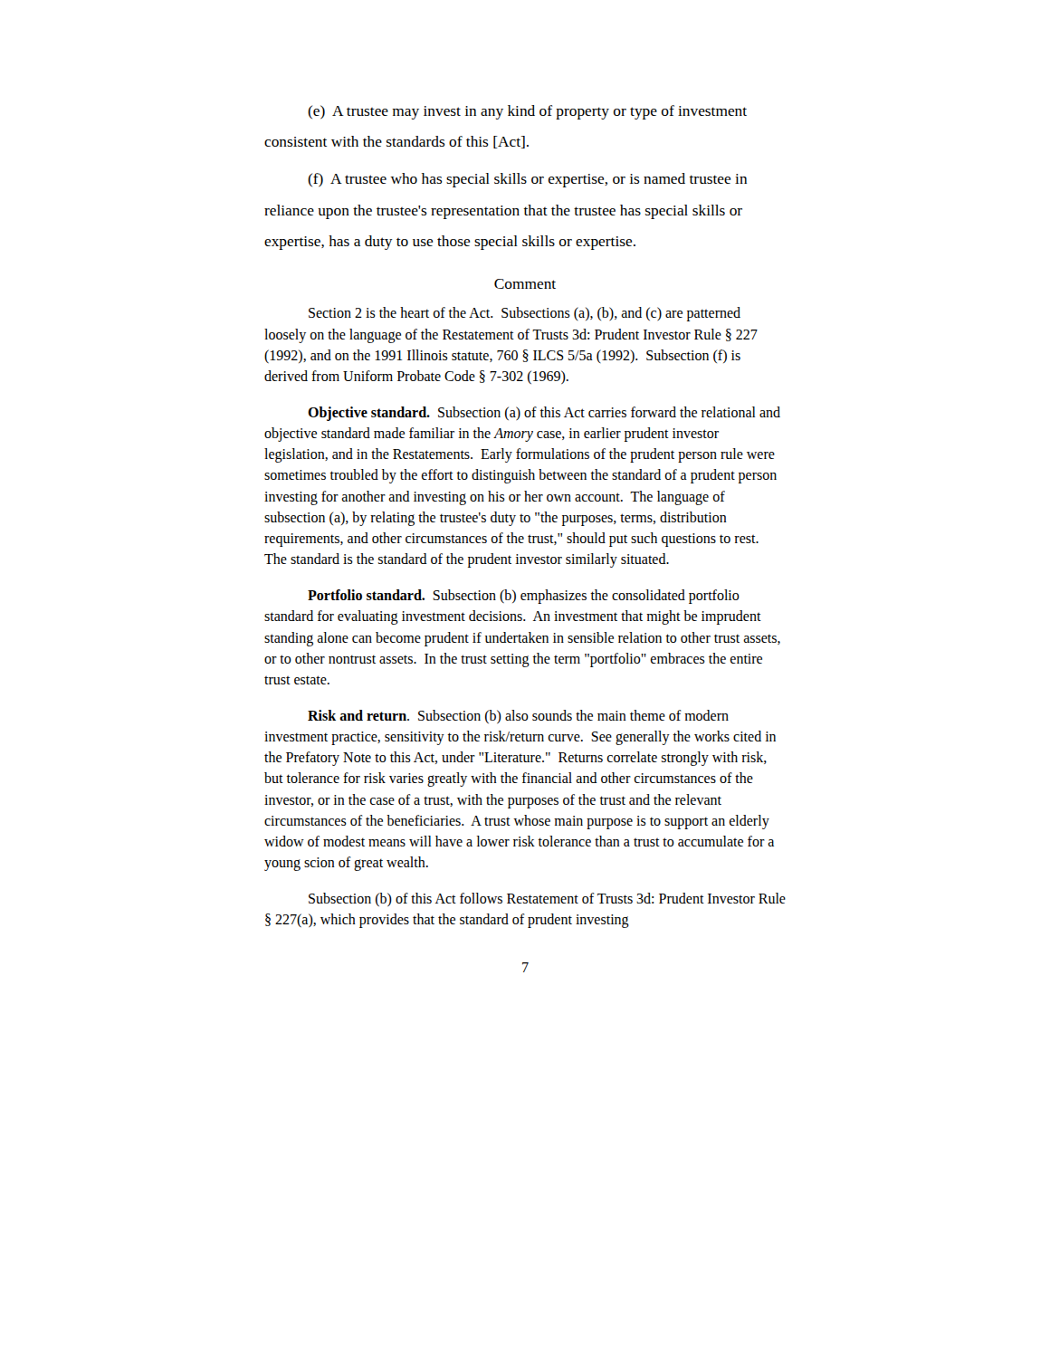(e) A trustee may invest in any kind of property or type of investment consistent with the standards of this [Act].
(f) A trustee who has special skills or expertise, or is named trustee in reliance upon the trustee's representation that the trustee has special skills or expertise, has a duty to use those special skills or expertise.
Comment
Section 2 is the heart of the Act. Subsections (a), (b), and (c) are patterned loosely on the language of the Restatement of Trusts 3d: Prudent Investor Rule § 227 (1992), and on the 1991 Illinois statute, 760 § ILCS 5/5a (1992). Subsection (f) is derived from Uniform Probate Code § 7-302 (1969).
Objective standard. Subsection (a) of this Act carries forward the relational and objective standard made familiar in the Amory case, in earlier prudent investor legislation, and in the Restatements. Early formulations of the prudent person rule were sometimes troubled by the effort to distinguish between the standard of a prudent person investing for another and investing on his or her own account. The language of subsection (a), by relating the trustee's duty to "the purposes, terms, distribution requirements, and other circumstances of the trust," should put such questions to rest. The standard is the standard of the prudent investor similarly situated.
Portfolio standard. Subsection (b) emphasizes the consolidated portfolio standard for evaluating investment decisions. An investment that might be imprudent standing alone can become prudent if undertaken in sensible relation to other trust assets, or to other nontrust assets. In the trust setting the term "portfolio" embraces the entire trust estate.
Risk and return. Subsection (b) also sounds the main theme of modern investment practice, sensitivity to the risk/return curve. See generally the works cited in the Prefatory Note to this Act, under "Literature." Returns correlate strongly with risk, but tolerance for risk varies greatly with the financial and other circumstances of the investor, or in the case of a trust, with the purposes of the trust and the relevant circumstances of the beneficiaries. A trust whose main purpose is to support an elderly widow of modest means will have a lower risk tolerance than a trust to accumulate for a young scion of great wealth.
Subsection (b) of this Act follows Restatement of Trusts 3d: Prudent Investor Rule § 227(a), which provides that the standard of prudent investing
7